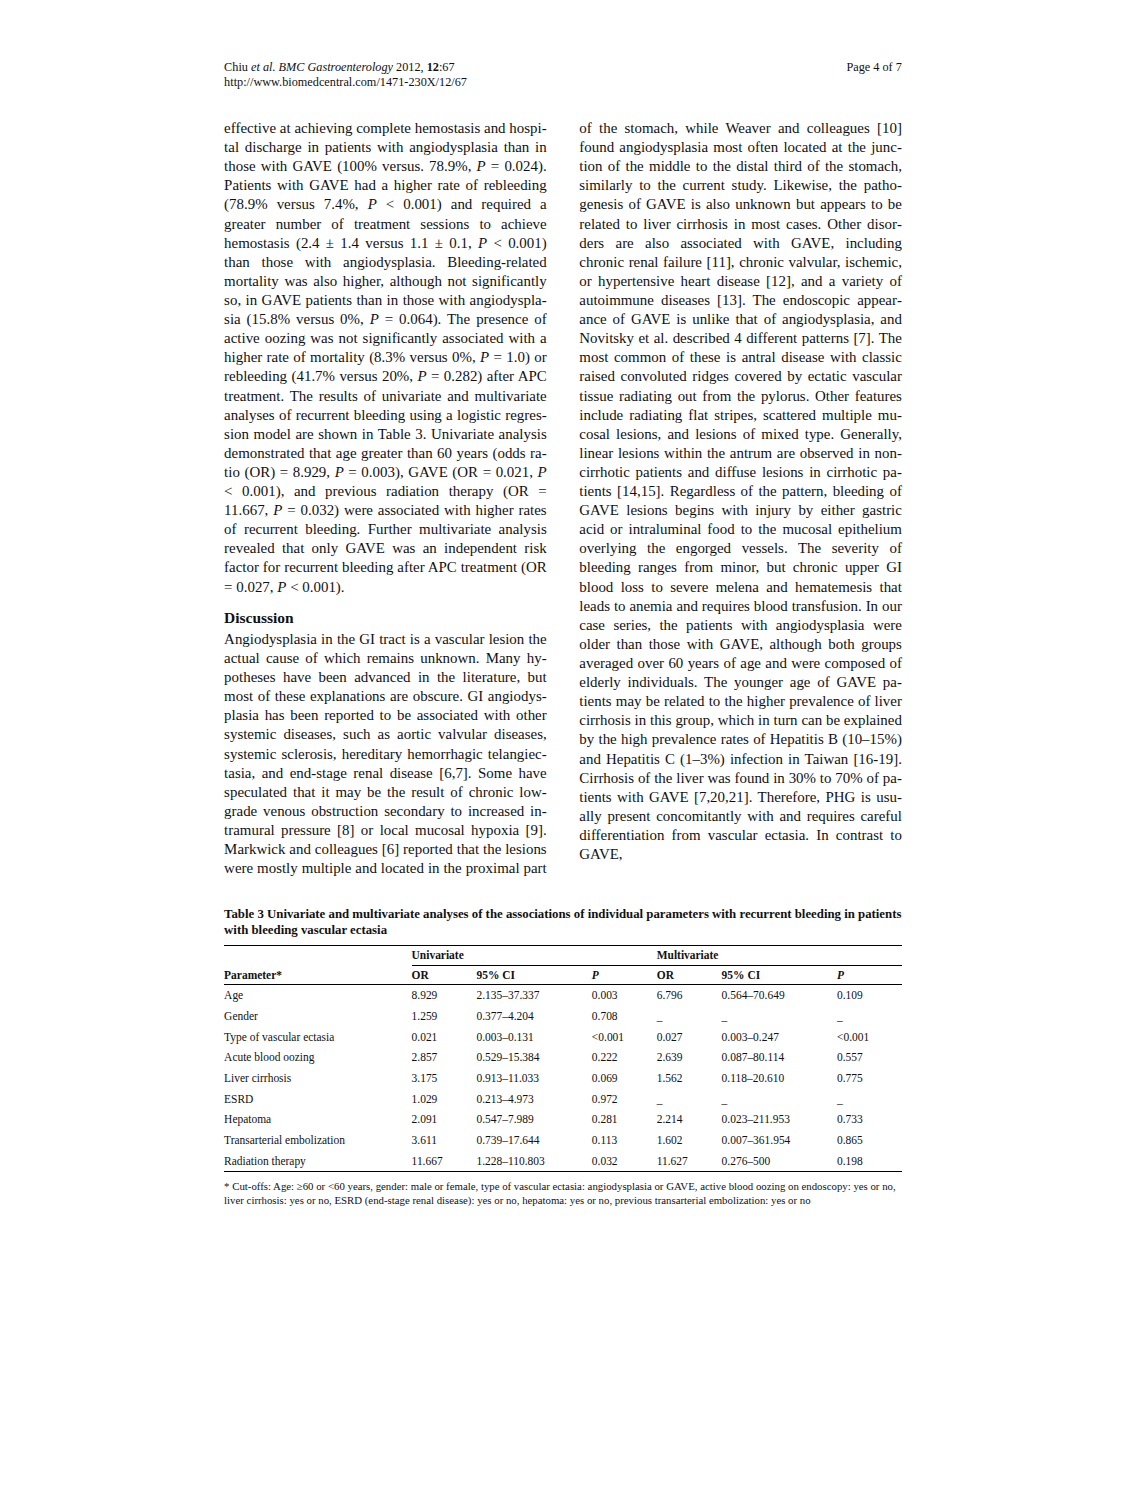Chiu et al. BMC Gastroenterology 2012, 12:67
http://www.biomedcentral.com/1471-230X/12/67
Page 4 of 7
effective at achieving complete hemostasis and hospital discharge in patients with angiodysplasia than in those with GAVE (100% versus. 78.9%, P = 0.024). Patients with GAVE had a higher rate of rebleeding (78.9% versus 7.4%, P < 0.001) and required a greater number of treatment sessions to achieve hemostasis (2.4 ± 1.4 versus 1.1 ± 0.1, P < 0.001) than those with angiodysplasia. Bleeding-related mortality was also higher, although not significantly so, in GAVE patients than in those with angiodysplasia (15.8% versus 0%, P = 0.064). The presence of active oozing was not significantly associated with a higher rate of mortality (8.3% versus 0%, P = 1.0) or rebleeding (41.7% versus 20%, P = 0.282) after APC treatment. The results of univariate and multivariate analyses of recurrent bleeding using a logistic regression model are shown in Table 3. Univariate analysis demonstrated that age greater than 60 years (odds ratio (OR) = 8.929, P = 0.003), GAVE (OR = 0.021, P < 0.001), and previous radiation therapy (OR = 11.667, P = 0.032) were associated with higher rates of recurrent bleeding. Further multivariate analysis revealed that only GAVE was an independent risk factor for recurrent bleeding after APC treatment (OR = 0.027, P < 0.001).
Discussion
Angiodysplasia in the GI tract is a vascular lesion the actual cause of which remains unknown. Many hypotheses have been advanced in the literature, but most of these explanations are obscure. GI angiodysplasia has been reported to be associated with other systemic diseases, such as aortic valvular diseases, systemic sclerosis, hereditary hemorrhagic telangiectasia, and end-stage renal disease [6,7]. Some have speculated that it may be the result of chronic low-grade venous obstruction secondary to increased intramural pressure [8] or local mucosal hypoxia [9]. Markwick and colleagues [6] reported that the lesions were mostly multiple and located in the proximal part of the stomach, while Weaver and colleagues [10] found angiodysplasia most often located at the junction of the middle to the distal third of the stomach, similarly to the current study. Likewise, the pathogenesis of GAVE is also unknown but appears to be related to liver cirrhosis in most cases. Other disorders are also associated with GAVE, including chronic renal failure [11], chronic valvular, ischemic, or hypertensive heart disease [12], and a variety of autoimmune diseases [13]. The endoscopic appearance of GAVE is unlike that of angiodysplasia, and Novitsky et al. described 4 different patterns [7]. The most common of these is antral disease with classic raised convoluted ridges covered by ectatic vascular tissue radiating out from the pylorus. Other features include radiating flat stripes, scattered multiple mucosal lesions, and lesions of mixed type. Generally, linear lesions within the antrum are observed in non-cirrhotic patients and diffuse lesions in cirrhotic patients [14,15]. Regardless of the pattern, bleeding of GAVE lesions begins with injury by either gastric acid or intraluminal food to the mucosal epithelium overlying the engorged vessels. The severity of bleeding ranges from minor, but chronic upper GI blood loss to severe melena and hematemesis that leads to anemia and requires blood transfusion. In our case series, the patients with angiodysplasia were older than those with GAVE, although both groups averaged over 60 years of age and were composed of elderly individuals. The younger age of GAVE patients may be related to the higher prevalence of liver cirrhosis in this group, which in turn can be explained by the high prevalence rates of Hepatitis B (10–15%) and Hepatitis C (1–3%) infection in Taiwan [16-19]. Cirrhosis of the liver was found in 30% to 70% of patients with GAVE [7,20,21]. Therefore, PHG is usually present concomitantly with and requires careful differentiation from vascular ectasia. In contrast to GAVE,
Table 3 Univariate and multivariate analyses of the associations of individual parameters with recurrent bleeding in patients with bleeding vascular ectasia
| Parameter* | Univariate | Multivariate |
| --- | --- | --- |
| OR | 95% CI | P | OR | 95% CI | P |
| Age | 8.929 | 2.135–37.337 | 0.003 | 6.796 | 0.564–70.649 | 0.109 |
| Gender | 1.259 | 0.377–4.204 | 0.708 | _ | _ | _ |
| Type of vascular ectasia | 0.021 | 0.003–0.131 | <0.001 | 0.027 | 0.003–0.247 | <0.001 |
| Acute blood oozing | 2.857 | 0.529–15.384 | 0.222 | 2.639 | 0.087–80.114 | 0.557 |
| Liver cirrhosis | 3.175 | 0.913–11.033 | 0.069 | 1.562 | 0.118–20.610 | 0.775 |
| ESRD | 1.029 | 0.213–4.973 | 0.972 | _ | _ | _ |
| Hepatoma | 2.091 | 0.547–7.989 | 0.281 | 2.214 | 0.023–211.953 | 0.733 |
| Transarterial embolization | 3.611 | 0.739–17.644 | 0.113 | 1.602 | 0.007–361.954 | 0.865 |
| Radiation therapy | 11.667 | 1.228–110.803 | 0.032 | 11.627 | 0.276–500 | 0.198 |
* Cut-offs: Age: ≥60 or <60 years, gender: male or female, type of vascular ectasia: angiodysplasia or GAVE, active blood oozing on endoscopy: yes or no, liver cirrhosis: yes or no, ESRD (end-stage renal disease): yes or no, hepatoma: yes or no, previous transarterial embolization: yes or no